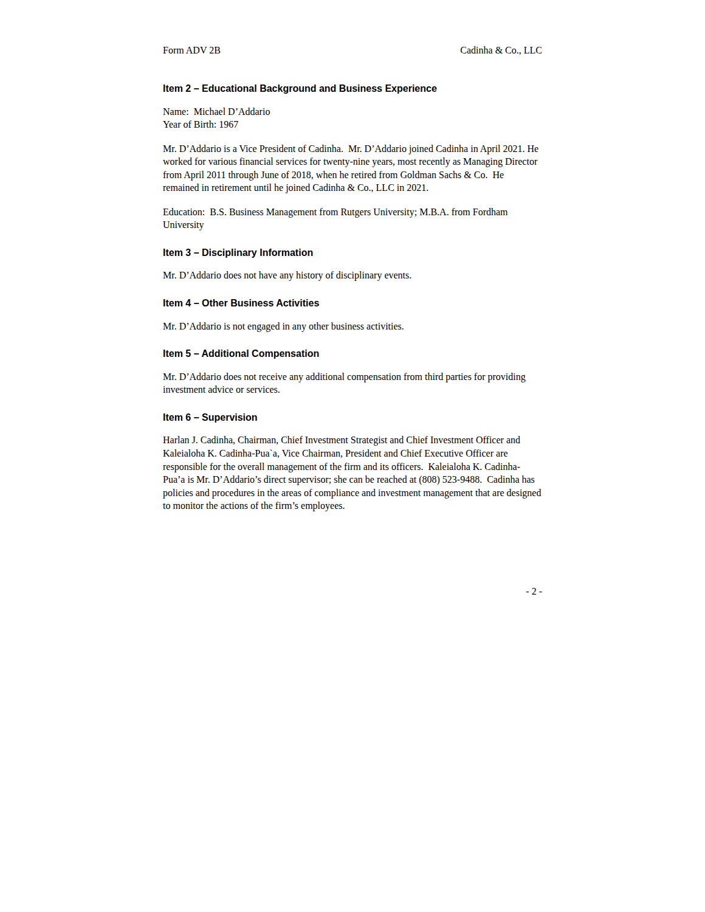Form ADV 2B
Cadinha & Co., LLC
Item 2 – Educational Background and Business Experience
Name: Michael D’Addario
Year of Birth: 1967
Mr. D’Addario is a Vice President of Cadinha. Mr. D’Addario joined Cadinha in April 2021. He worked for various financial services for twenty-nine years, most recently as Managing Director from April 2011 through June of 2018, when he retired from Goldman Sachs & Co. He remained in retirement until he joined Cadinha & Co., LLC in 2021.
Education: B.S. Business Management from Rutgers University; M.B.A. from Fordham University
Item 3 – Disciplinary Information
Mr. D’Addario does not have any history of disciplinary events.
Item 4 – Other Business Activities
Mr. D’Addario is not engaged in any other business activities.
Item 5 – Additional Compensation
Mr. D’Addario does not receive any additional compensation from third parties for providing investment advice or services.
Item 6 – Supervision
Harlan J. Cadinha, Chairman, Chief Investment Strategist and Chief Investment Officer and Kaleialoha K. Cadinha-Pua`a, Vice Chairman, President and Chief Executive Officer are responsible for the overall management of the firm and its officers. Kaleialoha K. Cadinha-Pua’a is Mr. D’Addario’s direct supervisor; she can be reached at (808) 523-9488. Cadinha has policies and procedures in the areas of compliance and investment management that are designed to monitor the actions of the firm’s employees.
- 2 -